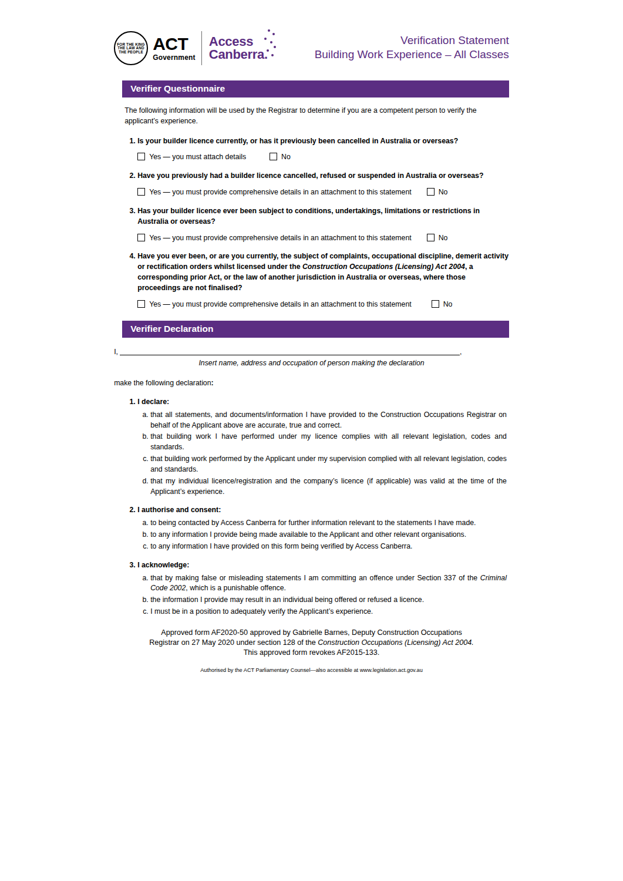FOR THE KING THE LAW AND THE PEOPLE
ACT
Government
Access
Canberra.
Verification Statement
Building Work Experience – All Classes
Verifier Questionnaire
The following information will be used by the Registrar to determine if you are a competent person to verify the applicant’s experience.
Is your builder licence currently, or has it previously been cancelled in Australia or overseas?
Yes — you must attach details No
Have you previously had a builder licence cancelled, refused or suspended in Australia or overseas?
Yes — you must provide comprehensive details in an attachment to this statement No
Has your builder licence ever been subject to conditions, undertakings, limitations or restrictions in Australia or overseas?
Yes — you must provide comprehensive details in an attachment to this statement No
Have you ever been, or are you currently, the subject of complaints, occupational discipline, demerit activity or rectification orders whilst licensed under the Construction Occupations (Licensing) Act 2004, a corresponding prior Act, or the law of another jurisdiction in Australia or overseas, where those proceedings are not finalised?
Yes — you must provide comprehensive details in an attachment to this statement No
Verifier Declaration
I, ,
Insert name, address and occupation of person making the declaration
make the following declaration:
I declare:
that all statements, and documents/information I have provided to the Construction Occupations Registrar on behalf of the Applicant above are accurate, true and correct.
that building work I have performed under my licence complies with all relevant legislation, codes and standards.
that building work performed by the Applicant under my supervision complied with all relevant legislation, codes and standards.
that my individual licence/registration and the company’s licence (if applicable) was valid at the time of the Applicant’s experience.
I authorise and consent:
to being contacted by Access Canberra for further information relevant to the statements I have made.
to any information I provide being made available to the Applicant and other relevant organisations.
to any information I have provided on this form being verified by Access Canberra.
I acknowledge:
that by making false or misleading statements I am committing an offence under Section 337 of the Criminal Code 2002, which is a punishable offence.
the information I provide may result in an individual being offered or refused a licence.
I must be in a position to adequately verify the Applicant’s experience.
Approved form AF2020-50 approved by Gabrielle Barnes, Deputy Construction Occupations Registrar on 27 May 2020 under section 128 of the Construction Occupations (Licensing) Act 2004. This approved form revokes AF2015-133.
Authorised by the ACT Parliamentary Counsel—also accessible at www.legislation.act.gov.au